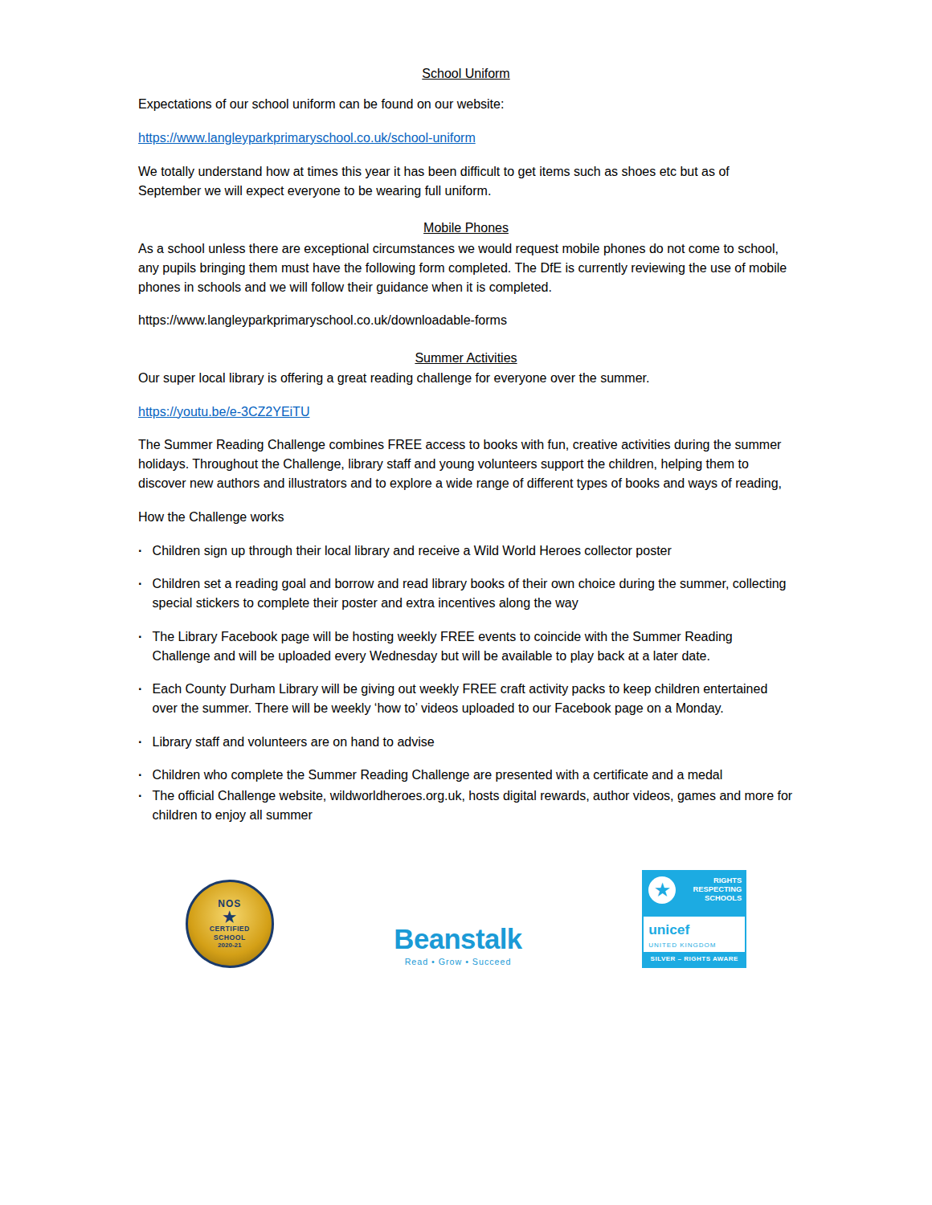School Uniform
Expectations of our school uniform can be found on our website:
https://www.langleyparkprimaryschool.co.uk/school-uniform
We totally understand how at times this year it has been difficult to get items such as shoes etc but as of September we will expect everyone to be wearing full uniform.
Mobile Phones
As a school unless there are exceptional circumstances we would request mobile phones do not come to school, any pupils bringing them must have the following form completed. The DfE is currently reviewing the use of mobile phones in schools and we will follow their guidance when it is completed.
https://www.langleyparkprimaryschool.co.uk/downloadable-forms
Summer Activities
Our super local library is offering a great reading challenge for everyone over the summer.
https://youtu.be/e-3CZ2YEiTU
The Summer Reading Challenge combines FREE access to books with fun, creative activities during the summer holidays. Throughout the Challenge, library staff and young volunteers support the children, helping them to discover new authors and illustrators and to explore a wide range of different types of books and ways of reading,
How the Challenge works
Children sign up through their local library and receive a Wild World Heroes collector poster
Children set a reading goal and borrow and read library books of their own choice during the summer, collecting special stickers to complete their poster and extra incentives along the way
The Library Facebook page will be hosting weekly FREE events to coincide with the Summer Reading Challenge and will be uploaded every Wednesday but will be available to play back at a later date.
Each County Durham Library will be giving out weekly FREE craft activity packs to keep children entertained over the summer. There will be weekly ‘how to’ videos uploaded to our Facebook page on a Monday.
Library staff and volunteers are on hand to advise
Children who complete the Summer Reading Challenge are presented with a certificate and a medal
The official Challenge website, wildworldheroes.org.uk, hosts digital rewards, author videos, games and more for children to enjoy all summer
NOS
★
CERTIFIED
SCHOOL
2020-21
Beanstalk
Read • Grow • Succeed
★ RIGHTS
RESPECTING
SCHOOLS
unicef UNITED KINGDOM
SILVER – RIGHTS AWARE